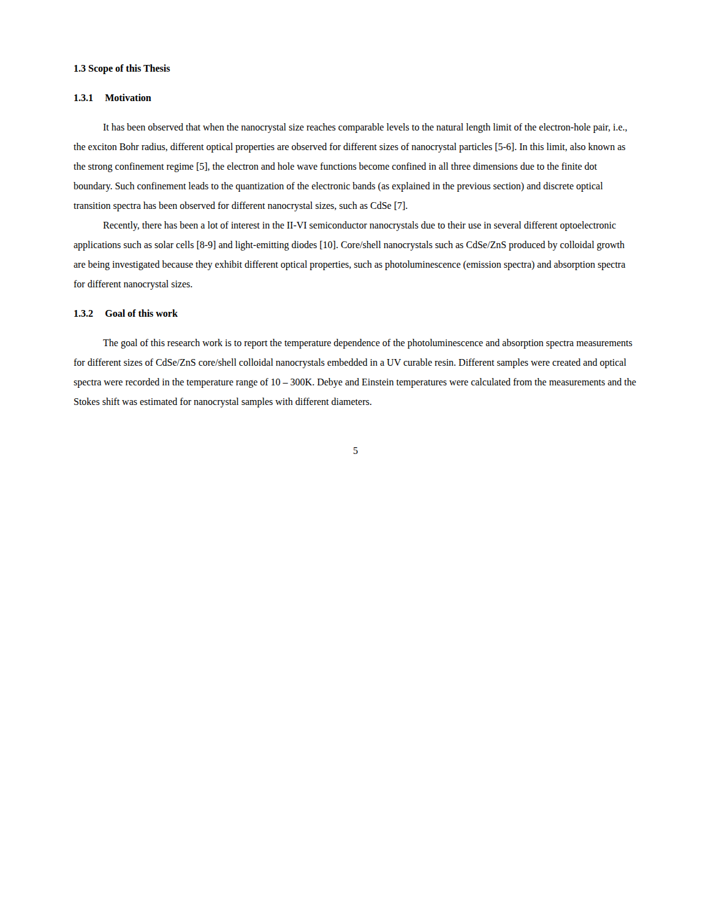1.3 Scope of this Thesis
1.3.1 Motivation
It has been observed that when the nanocrystal size reaches comparable levels to the natural length limit of the electron-hole pair, i.e., the exciton Bohr radius, different optical properties are observed for different sizes of nanocrystal particles [5-6]. In this limit, also known as the strong confinement regime [5], the electron and hole wave functions become confined in all three dimensions due to the finite dot boundary. Such confinement leads to the quantization of the electronic bands (as explained in the previous section) and discrete optical transition spectra has been observed for different nanocrystal sizes, such as CdSe [7].
Recently, there has been a lot of interest in the II-VI semiconductor nanocrystals due to their use in several different optoelectronic applications such as solar cells [8-9] and light-emitting diodes [10]. Core/shell nanocrystals such as CdSe/ZnS produced by colloidal growth are being investigated because they exhibit different optical properties, such as photoluminescence (emission spectra) and absorption spectra for different nanocrystal sizes.
1.3.2 Goal of this work
The goal of this research work is to report the temperature dependence of the photoluminescence and absorption spectra measurements for different sizes of CdSe/ZnS core/shell colloidal nanocrystals embedded in a UV curable resin. Different samples were created and optical spectra were recorded in the temperature range of 10 – 300K. Debye and Einstein temperatures were calculated from the measurements and the Stokes shift was estimated for nanocrystal samples with different diameters.
5